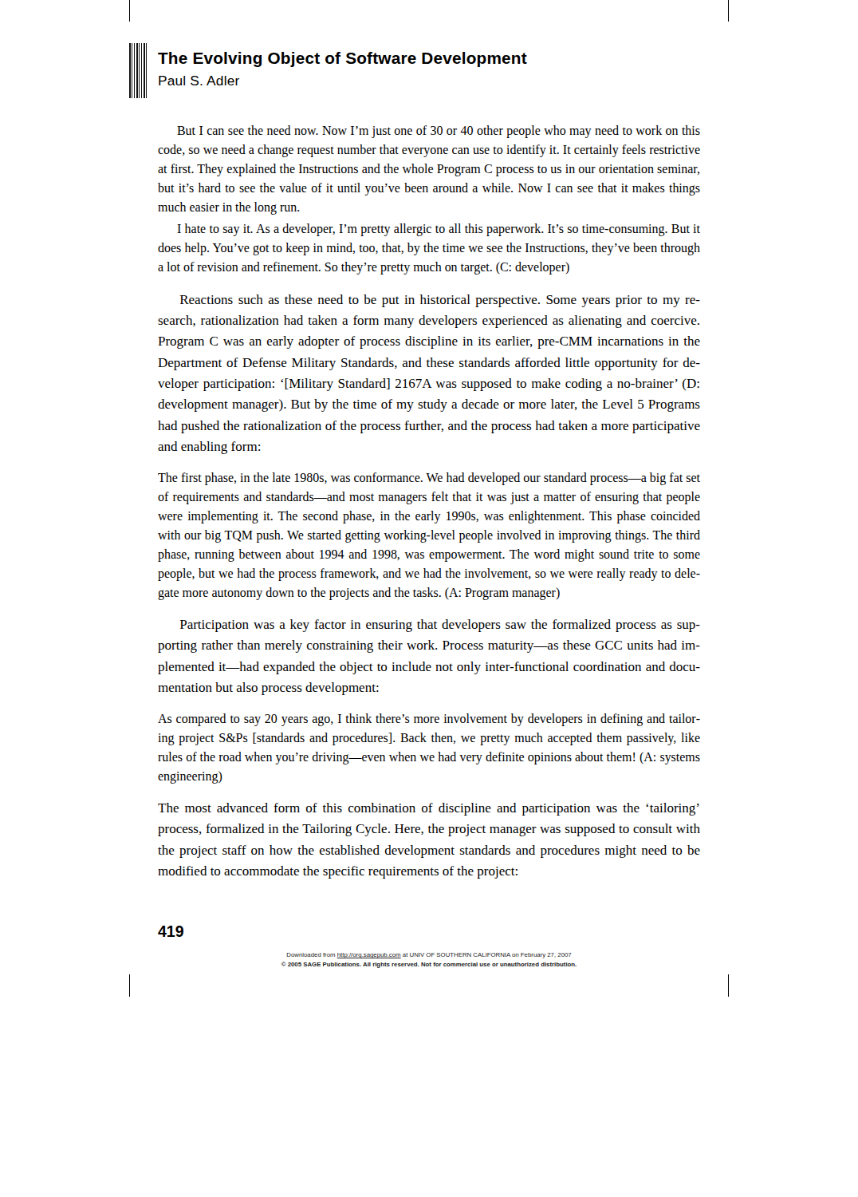The Evolving Object of Software Development
Paul S. Adler
But I can see the need now. Now I’m just one of 30 or 40 other people who may need to work on this code, so we need a change request number that everyone can use to identify it. It certainly feels restrictive at first. They explained the Instructions and the whole Program C process to us in our orientation seminar, but it’s hard to see the value of it until you’ve been around a while. Now I can see that it makes things much easier in the long run.
I hate to say it. As a developer, I’m pretty allergic to all this paperwork. It’s so time-consuming. But it does help. You’ve got to keep in mind, too, that, by the time we see the Instructions, they’ve been through a lot of revision and refinement. So they’re pretty much on target. (C: developer)
Reactions such as these need to be put in historical perspective. Some years prior to my research, rationalization had taken a form many developers experienced as alienating and coercive. Program C was an early adopter of process discipline in its earlier, pre-CMM incarnations in the Department of Defense Military Standards, and these standards afforded little opportunity for developer participation: ‘[Military Standard] 2167A was supposed to make coding a no-brainer’ (D: development manager). But by the time of my study a decade or more later, the Level 5 Programs had pushed the rationalization of the process further, and the process had taken a more participative and enabling form:
The first phase, in the late 1980s, was conformance. We had developed our standard process—a big fat set of requirements and standards—and most managers felt that it was just a matter of ensuring that people were implementing it. The second phase, in the early 1990s, was enlightenment. This phase coincided with our big TQM push. We started getting working-level people involved in improving things. The third phase, running between about 1994 and 1998, was empowerment. The word might sound trite to some people, but we had the process framework, and we had the involvement, so we were really ready to delegate more autonomy down to the projects and the tasks. (A: Program manager)
Participation was a key factor in ensuring that developers saw the formalized process as supporting rather than merely constraining their work. Process maturity—as these GCC units had implemented it—had expanded the object to include not only inter-functional coordination and documentation but also process development:
As compared to say 20 years ago, I think there’s more involvement by developers in defining and tailoring project S&Ps [standards and procedures]. Back then, we pretty much accepted them passively, like rules of the road when you’re driving—even when we had very definite opinions about them! (A: systems engineering)
The most advanced form of this combination of discipline and participation was the ‘tailoring’ process, formalized in the Tailoring Cycle. Here, the project manager was supposed to consult with the project staff on how the established development standards and procedures might need to be modified to accommodate the specific requirements of the project:
419
Downloaded from http://org.sagepub.com at UNIV OF SOUTHERN CALIFORNIA on February 27, 2007
© 2005 SAGE Publications. All rights reserved. Not for commercial use or unauthorized distribution.